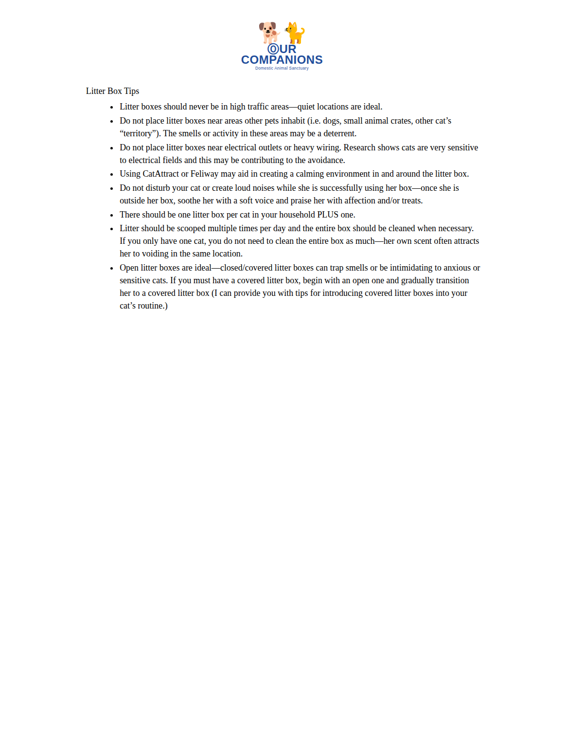🐕🐈
ⓄUR COMPANIONS
Domestic Animal Sanctuary
Litter Box Tips
Litter boxes should never be in high traffic areas—quiet locations are ideal.
Do not place litter boxes near areas other pets inhabit (i.e. dogs, small animal crates, other cat’s “territory”). The smells or activity in these areas may be a deterrent.
Do not place litter boxes near electrical outlets or heavy wiring. Research shows cats are very sensitive to electrical fields and this may be contributing to the avoidance.
Using CatAttract or Feliway may aid in creating a calming environment in and around the litter box.
Do not disturb your cat or create loud noises while she is successfully using her box—once she is outside her box, soothe her with a soft voice and praise her with affection and/or treats.
There should be one litter box per cat in your household PLUS one.
Litter should be scooped multiple times per day and the entire box should be cleaned when necessary. If you only have one cat, you do not need to clean the entire box as much—her own scent often attracts her to voiding in the same location.
Open litter boxes are ideal—closed/covered litter boxes can trap smells or be intimidating to anxious or sensitive cats. If you must have a covered litter box, begin with an open one and gradually transition her to a covered litter box (I can provide you with tips for introducing covered litter boxes into your cat’s routine.)